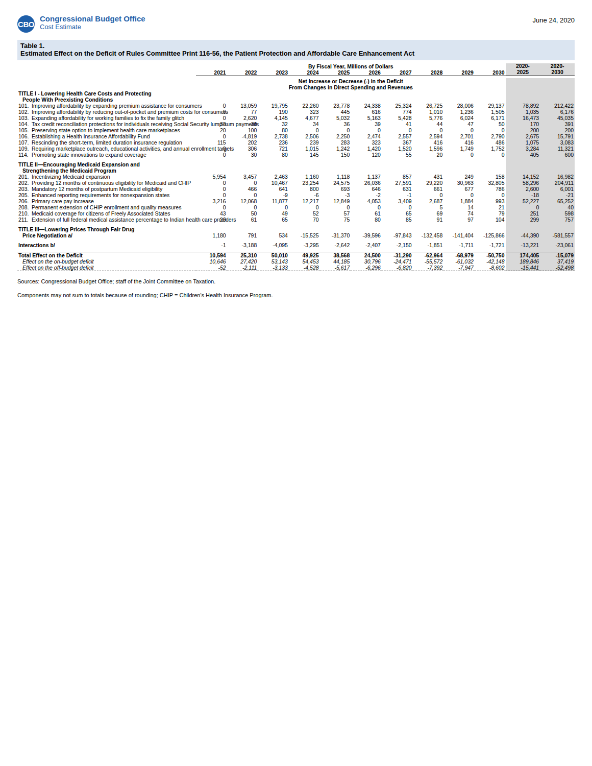CBO
Congressional Budget Office
Cost Estimate
June 24, 2020
Table 1.
Estimated Effect on the Deficit of Rules Committee Print 116-56, the Patient Protection and Affordable Care Enhancement Act
| | By Fiscal Year, Millions of Dollars | 2020- | 2020- |
| | 2021 | 2022 | 2023 | 2024 | 2025 | 2026 | 2027 | 2028 | 2029 | 2030 | 2025 | 2030 |
| | Net Increase or Decrease (-) in the Deficit | | |
| | From Changes in Direct Spending and Revenues | | |
| TITLE I - Lowering Health Care Costs and Protecting | | | |
| People With Preexisting Conditions | | | |
| 101. Improving affordability by expanding premium assistance for consumers | 0 | 13,059 | 19,795 | 22,260 | 23,778 | 24,338 | 25,324 | 26,725 | 28,006 | 29,137 | 78,892 | 212,422 |
| 102. Improving affordability by reducing out-of-pocket and premium costs for consumers | 0 | 77 | 190 | 323 | 445 | 616 | 774 | 1,010 | 1,236 | 1,505 | 1,035 | 6,176 |
| 103. Expanding affordability for working families to fix the family glitch | 0 | 2,620 | 4,145 | 4,677 | 5,032 | 5,163 | 5,428 | 5,776 | 6,024 | 6,171 | 16,473 | 45,035 |
| 104. Tax credit reconciliation protections for individuals receiving Social Security lump-sum payments | 38 | 30 | 32 | 34 | 36 | 39 | 41 | 44 | 47 | 50 | 170 | 391 |
| 105. Preserving state option to implement health care marketplaces | 20 | 100 | 80 | 0 | 0 | 0 | 0 | 0 | 0 | 0 | 200 | 200 |
| 106. Establishing a Health Insurance Affordability Fund | 0 | -4,819 | 2,738 | 2,506 | 2,250 | 2,474 | 2,557 | 2,594 | 2,701 | 2,790 | 2,675 | 15,791 |
| 107. Rescinding the short-term, limited duration insurance regulation | 115 | 202 | 236 | 239 | 283 | 323 | 367 | 416 | 416 | 486 | 1,075 | 3,083 |
| 109. Requiring marketplace outreach, educational activities, and annual enrollment targets | 0 | 306 | 721 | 1,015 | 1,242 | 1,420 | 1,520 | 1,596 | 1,749 | 1,752 | 3,284 | 11,321 |
| 114. Promoting state innovations to expand coverage | 0 | 30 | 80 | 145 | 150 | 120 | 55 | 20 | 0 | 0 | 405 | 600 |
| TITLE II—Encouraging Medicaid Expansion and | | | |
| Strengthening the Medicaid Program | | | |
| 201. Incentivizing Medicaid expansion | 5,954 | 3,457 | 2,463 | 1,160 | 1,118 | 1,137 | 857 | 431 | 249 | 158 | 14,152 | 16,982 |
| 202. Providing 12 months of continuous eligibility for Medicaid and CHIP | 0 | 0 | 10,467 | 23,254 | 24,575 | 26,036 | 27,591 | 29,220 | 30,963 | 32,805 | 58,296 | 204,911 |
| 203. Mandatory 12 months of postpartum Medicaid eligibility | 0 | 466 | 641 | 800 | 693 | 646 | 631 | 661 | 677 | 786 | 2,600 | 6,001 |
| 205. Enhanced reporting requirements for nonexpansion states | 0 | 0 | -9 | -6 | -3 | -2 | -1 | 0 | 0 | 0 | -18 | -21 |
| 206. Primary care pay increase | 3,216 | 12,068 | 11,877 | 12,217 | 12,849 | 4,053 | 3,409 | 2,687 | 1,884 | 993 | 52,227 | 65,252 |
| 208. Permanent extension of CHIP enrollment and quality measures | 0 | 0 | 0 | 0 | 0 | 0 | 0 | 5 | 14 | 21 | 0 | 40 |
| 210. Medicaid coverage for citizens of Freely Associated States | 43 | 50 | 49 | 52 | 57 | 61 | 65 | 69 | 74 | 79 | 251 | 598 |
| 211. Extension of full federal medical assistance percentage to Indian health care providers | 29 | 61 | 65 | 70 | 75 | 80 | 85 | 91 | 97 | 104 | 299 | 757 |
| TITLE III—Lowering Prices Through Fair Drug | | | |
| Price Negotiation a/ | 1,180 | 791 | 534 | -15,525 | -31,370 | -39,596 | -97,843 | -132,458 | -141,404 | -125,866 | -44,390 | -581,557 |
| Interactions b/ | -1 | -3,188 | -4,095 | -3,295 | -2,642 | -2,407 | -2,150 | -1,851 | -1,711 | -1,721 | -13,221 | -23,061 |
| Total Effect on the Deficit | 10,594 | 25,310 | 50,010 | 49,925 | 38,568 | 24,500 | -31,290 | -62,964 | -68,979 | -50,750 | 174,405 | -15,079 |
| Effect on the on-budget deficit | 10,646 | 27,420 | 53,143 | 54,453 | 44,185 | 30,796 | -24,471 | -55,572 | -61,032 | -42,148 | 189,846 | 37,419 |
| Effect on the off-budget deficit | -52 | -2,111 | -3,133 | -4,528 | -5,617 | -6,296 | -6,820 | -7,392 | -7,947 | -8,602 | -15,441 | -52,498 |
Sources: Congressional Budget Office; staff of the Joint Committee on Taxation.
Components may not sum to totals because of rounding; CHIP = Children's Health Insurance Program.